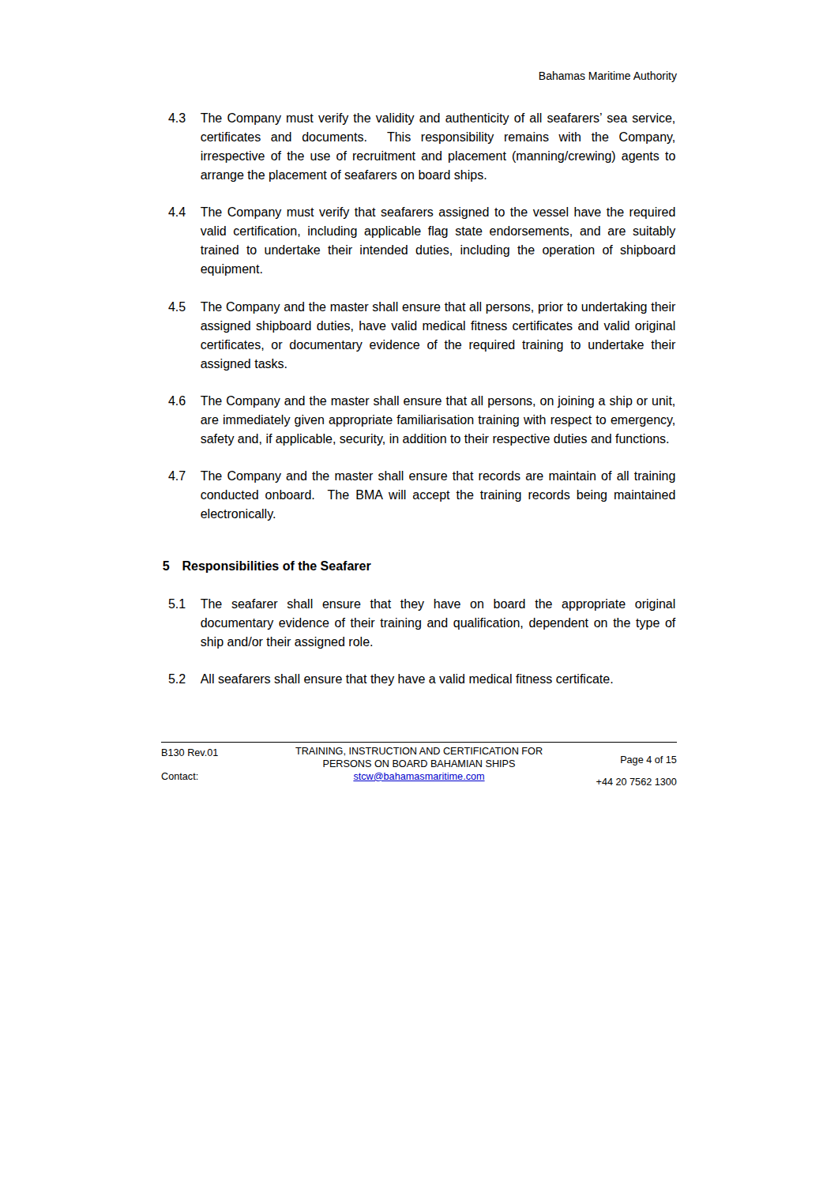Bahamas Maritime Authority
4.3 The Company must verify the validity and authenticity of all seafarers’ sea service, certificates and documents. This responsibility remains with the Company, irrespective of the use of recruitment and placement (manning/crewing) agents to arrange the placement of seafarers on board ships.
4.4 The Company must verify that seafarers assigned to the vessel have the required valid certification, including applicable flag state endorsements, and are suitably trained to undertake their intended duties, including the operation of shipboard equipment.
4.5 The Company and the master shall ensure that all persons, prior to undertaking their assigned shipboard duties, have valid medical fitness certificates and valid original certificates, or documentary evidence of the required training to undertake their assigned tasks.
4.6 The Company and the master shall ensure that all persons, on joining a ship or unit, are immediately given appropriate familiarisation training with respect to emergency, safety and, if applicable, security, in addition to their respective duties and functions.
4.7 The Company and the master shall ensure that records are maintain of all training conducted onboard. The BMA will accept the training records being maintained electronically.
5 Responsibilities of the Seafarer
5.1 The seafarer shall ensure that they have on board the appropriate original documentary evidence of their training and qualification, dependent on the type of ship and/or their assigned role.
5.2 All seafarers shall ensure that they have a valid medical fitness certificate.
B130 Rev.01 Contact:
TRAINING, INSTRUCTION AND CERTIFICATION FOR
PERSONS ON BOARD BAHAMIAN SHIPS
stcw@bahamasmaritime.com
Page 4 of 15 +44 20 7562 1300